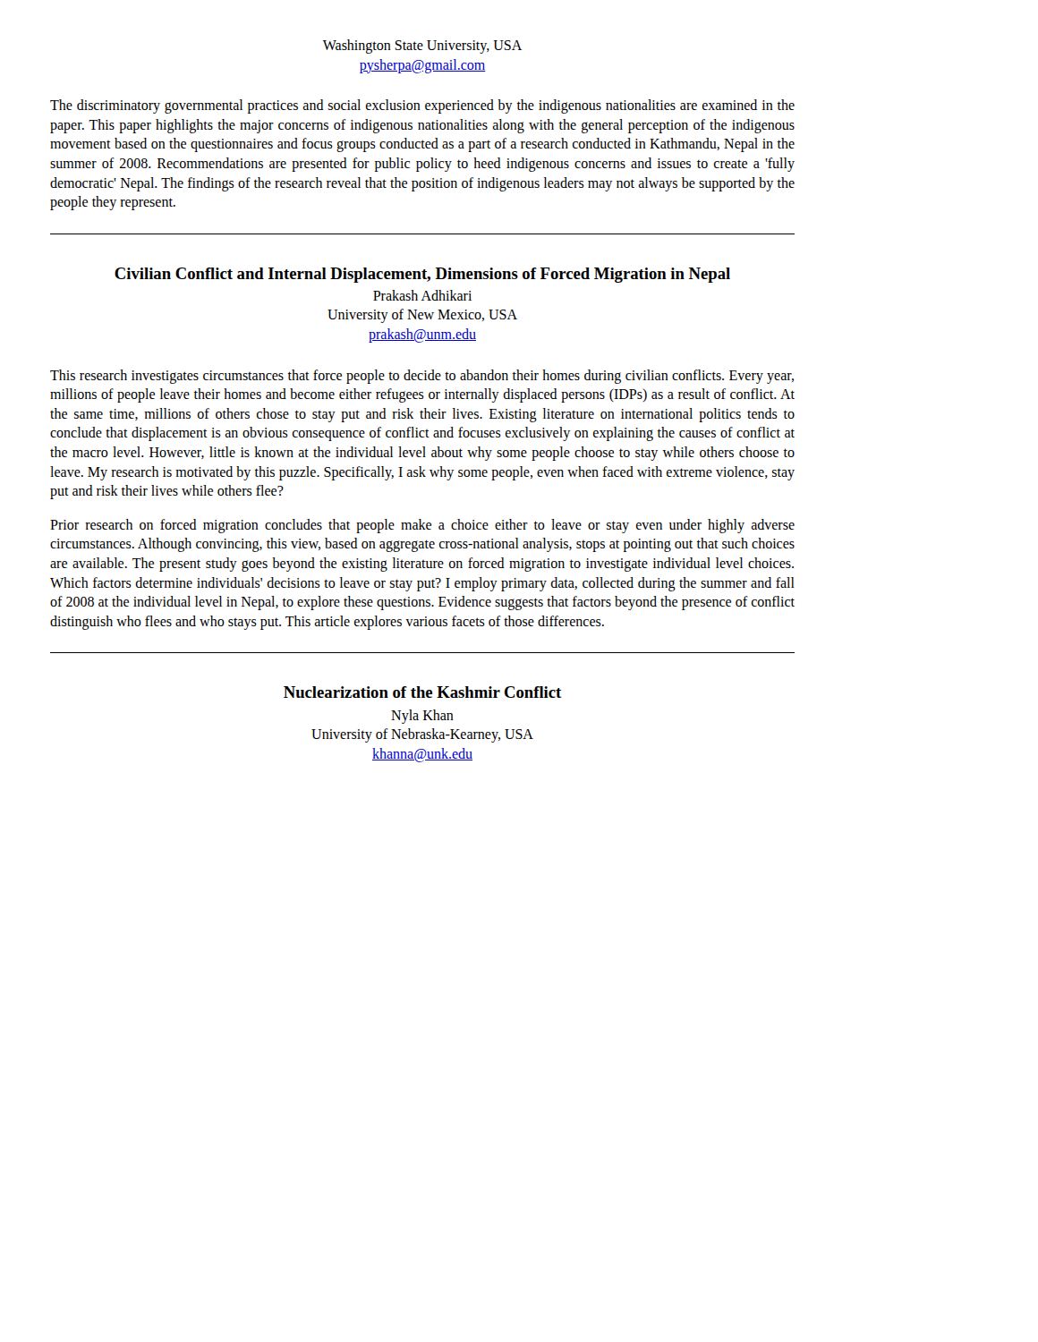Washington State University, USA
pysherpa@gmail.com
The discriminatory governmental practices and social exclusion experienced by the indigenous nationalities are examined in the paper. This paper highlights the major concerns of indigenous nationalities along with the general perception of the indigenous movement based on the questionnaires and focus groups conducted as a part of a research conducted in Kathmandu, Nepal in the summer of 2008. Recommendations are presented for public policy to heed indigenous concerns and issues to create a 'fully democratic' Nepal. The findings of the research reveal that the position of indigenous leaders may not always be supported by the people they represent.
Civilian Conflict and Internal Displacement, Dimensions of Forced Migration in Nepal
Prakash Adhikari
University of New Mexico, USA
prakash@unm.edu
This research investigates circumstances that force people to decide to abandon their homes during civilian conflicts. Every year, millions of people leave their homes and become either refugees or internally displaced persons (IDPs) as a result of conflict. At the same time, millions of others chose to stay put and risk their lives. Existing literature on international politics tends to conclude that displacement is an obvious consequence of conflict and focuses exclusively on explaining the causes of conflict at the macro level. However, little is known at the individual level about why some people choose to stay while others choose to leave. My research is motivated by this puzzle. Specifically, I ask why some people, even when faced with extreme violence, stay put and risk their lives while others flee?
Prior research on forced migration concludes that people make a choice either to leave or stay even under highly adverse circumstances. Although convincing, this view, based on aggregate cross-national analysis, stops at pointing out that such choices are available. The present study goes beyond the existing literature on forced migration to investigate individual level choices. Which factors determine individuals' decisions to leave or stay put? I employ primary data, collected during the summer and fall of 2008 at the individual level in Nepal, to explore these questions. Evidence suggests that factors beyond the presence of conflict distinguish who flees and who stays put. This article explores various facets of those differences.
Nuclearization of the Kashmir Conflict
Nyla Khan
University of Nebraska-Kearney, USA
khanna@unk.edu